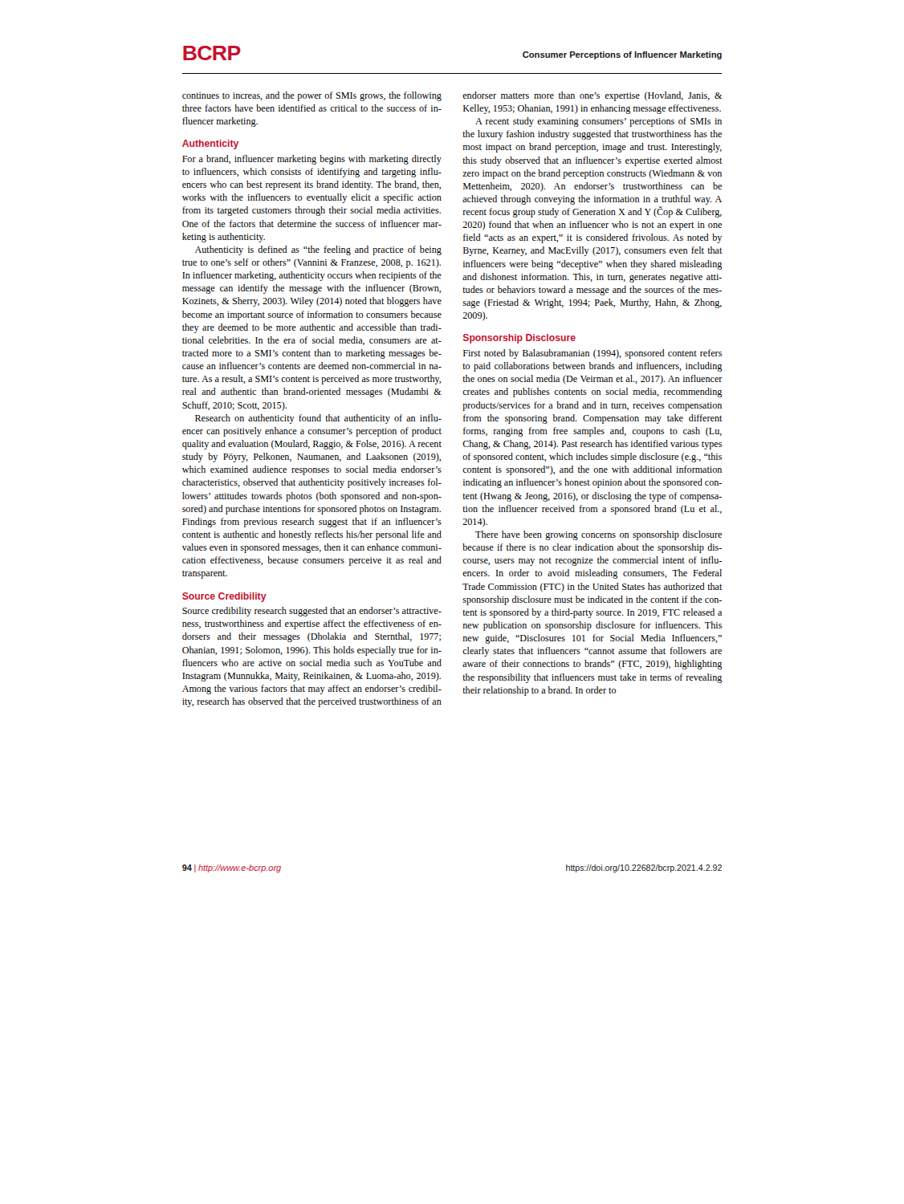BCRP
Consumer Perceptions of Influencer Marketing
continues to increas, and the power of SMIs grows, the following three factors have been identified as critical to the success of influencer marketing.
Authenticity
For a brand, influencer marketing begins with marketing directly to influencers, which consists of identifying and targeting influencers who can best represent its brand identity. The brand, then, works with the influencers to eventually elicit a specific action from its targeted customers through their social media activities. One of the factors that determine the success of influencer marketing is authenticity.
Authenticity is defined as “the feeling and practice of being true to one’s self or others” (Vannini & Franzese, 2008, p. 1621). In influencer marketing, authenticity occurs when recipients of the message can identify the message with the influencer (Brown, Kozinets, & Sherry, 2003). Wiley (2014) noted that bloggers have become an important source of information to consumers because they are deemed to be more authentic and accessible than traditional celebrities. In the era of social media, consumers are attracted more to a SMI’s content than to marketing messages because an influencer’s contents are deemed non-commercial in nature. As a result, a SMI’s content is perceived as more trustworthy, real and authentic than brand-oriented messages (Mudambi & Schuff, 2010; Scott, 2015).
Research on authenticity found that authenticity of an influencer can positively enhance a consumer’s perception of product quality and evaluation (Moulard, Raggio, & Folse, 2016). A recent study by Pöyry, Pelkonen, Naumanen, and Laaksonen (2019), which examined audience responses to social media endorser’s characteristics, observed that authenticity positively increases followers’ attitudes towards photos (both sponsored and non-sponsored) and purchase intentions for sponsored photos on Instagram. Findings from previous research suggest that if an influencer’s content is authentic and honestly reflects his/her personal life and values even in sponsored messages, then it can enhance communication effectiveness, because consumers perceive it as real and transparent.
Source Credibility
Source credibility research suggested that an endorser’s attractiveness, trustworthiness and expertise affect the effectiveness of endorsers and their messages (Dholakia and Sternthal, 1977; Ohanian, 1991; Solomon, 1996). This holds especially true for influencers who are active on social media such as YouTube and Instagram (Munnukka, Maity, Reinikainen, & Luoma-aho, 2019). Among the various factors that may affect an endorser’s credibility, research has observed that the perceived trustworthiness of an endorser matters more than one’s expertise (Hovland, Janis, & Kelley, 1953; Ohanian, 1991) in enhancing message effectiveness.
A recent study examining consumers’ perceptions of SMIs in the luxury fashion industry suggested that trustworthiness has the most impact on brand perception, image and trust. Interestingly, this study observed that an influencer’s expertise exerted almost zero impact on the brand perception constructs (Wiedmann & von Mettenheim, 2020). An endorser’s trustworthiness can be achieved through conveying the information in a truthful way. A recent focus group study of Generation X and Y (Čop & Culiberg, 2020) found that when an influencer who is not an expert in one field “acts as an expert,” it is considered frivolous. As noted by Byrne, Kearney, and MacEvilly (2017), consumers even felt that influencers were being “deceptive” when they shared misleading and dishonest information. This, in turn, generates negative attitudes or behaviors toward a message and the sources of the message (Friestad & Wright, 1994; Paek, Murthy, Hahn, & Zhong, 2009).
Sponsorship Disclosure
First noted by Balasubramanian (1994), sponsored content refers to paid collaborations between brands and influencers, including the ones on social media (De Veirman et al., 2017). An influencer creates and publishes contents on social media, recommending products/services for a brand and in turn, receives compensation from the sponsoring brand. Compensation may take different forms, ranging from free samples and, coupons to cash (Lu, Chang, & Chang, 2014). Past research has identified various types of sponsored content, which includes simple disclosure (e.g., “this content is sponsored”), and the one with additional information indicating an influencer’s honest opinion about the sponsored content (Hwang & Jeong, 2016), or disclosing the type of compensation the influencer received from a sponsored brand (Lu et al., 2014).
There have been growing concerns on sponsorship disclosure because if there is no clear indication about the sponsorship discourse, users may not recognize the commercial intent of influencers. In order to avoid misleading consumers, The Federal Trade Commission (FTC) in the United States has authorized that sponsorship disclosure must be indicated in the content if the content is sponsored by a third-party source. In 2019, FTC released a new publication on sponsorship disclosure for influencers. This new guide, “Disclosures 101 for Social Media Influencers,” clearly states that influencers “cannot assume that followers are aware of their connections to brands” (FTC, 2019), highlighting the responsibility that influencers must take in terms of revealing their relationship to a brand. In order to
94|http://www.e-bcrp.org
https://doi.org/10.22682/bcrp.2021.4.2.92